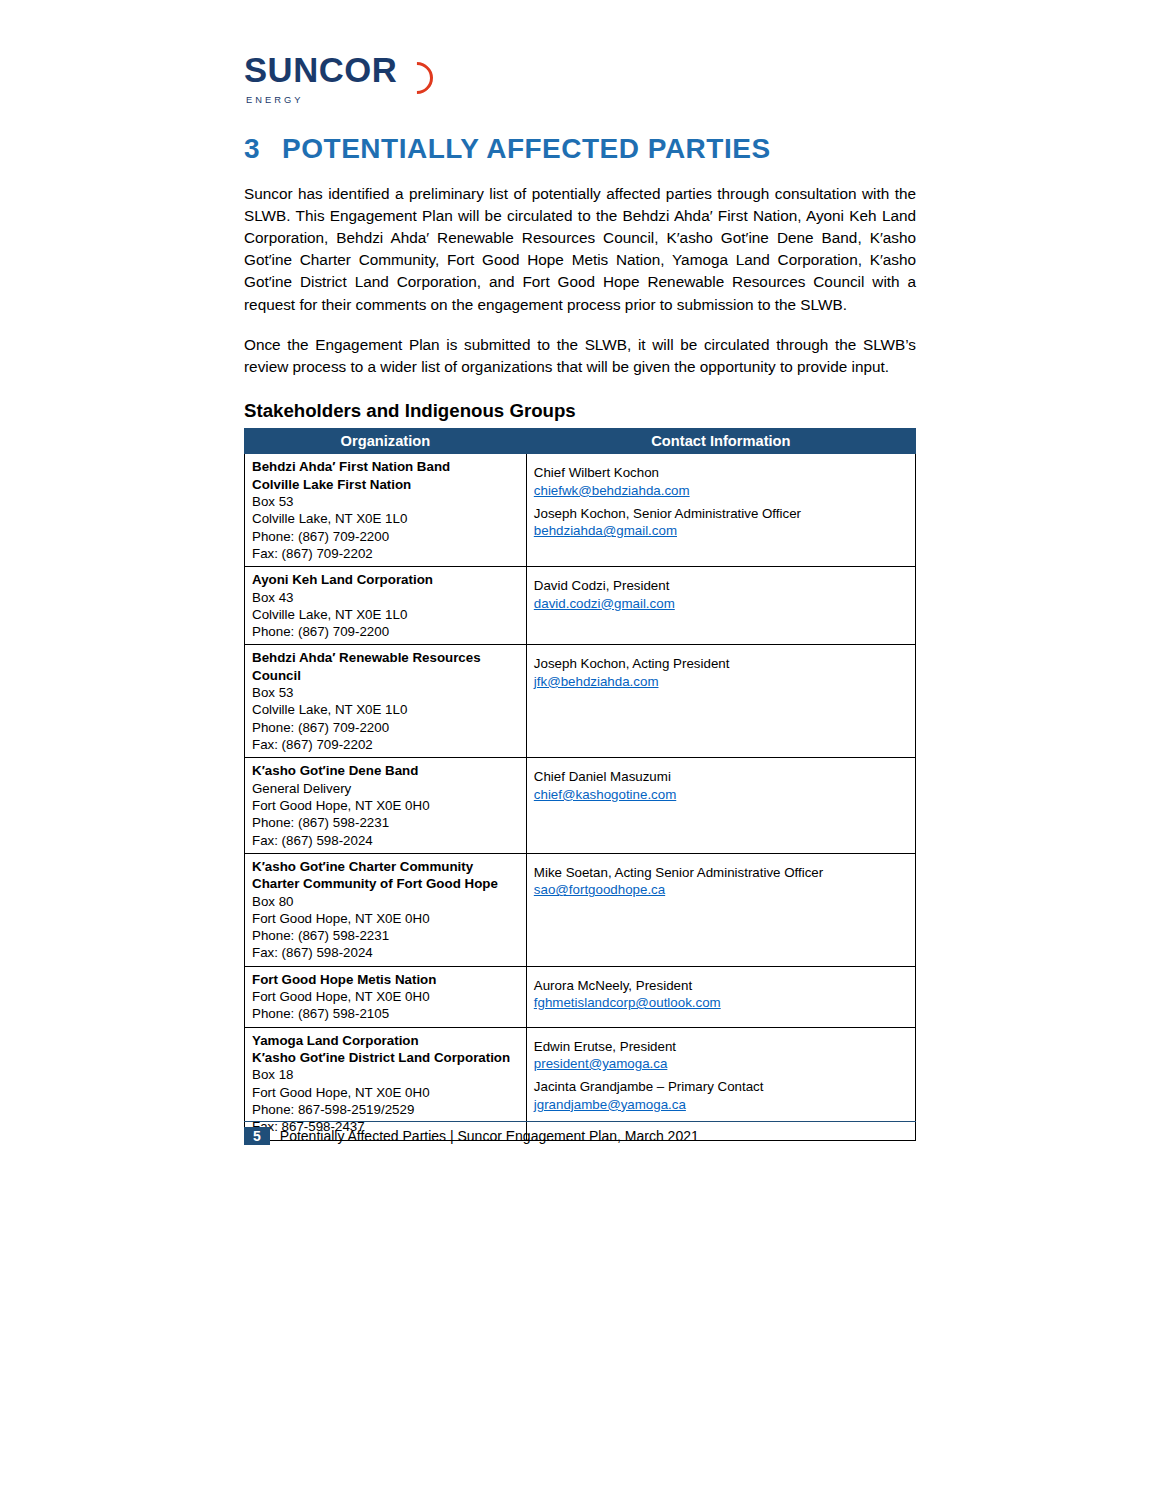SUNCOR
ENERGY
3 POTENTIALLY AFFECTED PARTIES
Suncor has identified a preliminary list of potentially affected parties through consultation with the SLWB. This Engagement Plan will be circulated to the Behdzi Ahda′ First Nation, Ayoni Keh Land Corporation, Behdzi Ahda′ Renewable Resources Council, K′asho Got′ine Dene Band, K′asho Got′ine Charter Community, Fort Good Hope Metis Nation, Yamoga Land Corporation, K′asho Got′ine District Land Corporation, and Fort Good Hope Renewable Resources Council with a request for their comments on the engagement process prior to submission to the SLWB.
Once the Engagement Plan is submitted to the SLWB, it will be circulated through the SLWB’s review process to a wider list of organizations that will be given the opportunity to provide input.
Stakeholders and Indigenous Groups
| Organization | Contact Information |
| --- | --- |
| Behdzi Ahda′ First Nation Band Colville Lake First Nation Box 53 Colville Lake, NT X0E 1L0 Phone: (867) 709-2200 Fax: (867) 709-2202 | Chief Wilbert Kochon chiefwk@behdziahda.com Joseph Kochon, Senior Administrative Officer behdziahda@gmail.com |
| Ayoni Keh Land Corporation Box 43 Colville Lake, NT X0E 1L0 Phone: (867) 709-2200 | David Codzi, President david.codzi@gmail.com |
| Behdzi Ahda′ Renewable Resources Council Box 53 Colville Lake, NT X0E 1L0 Phone: (867) 709-2200 Fax: (867) 709-2202 | Joseph Kochon, Acting President jfk@behdziahda.com |
| K′asho Got′ine Dene Band General Delivery Fort Good Hope, NT X0E 0H0 Phone: (867) 598-2231 Fax: (867) 598-2024 | Chief Daniel Masuzumi chief@kashogotine.com |
| K′asho Got′ine Charter Community Charter Community of Fort Good Hope Box 80 Fort Good Hope, NT X0E 0H0 Phone: (867) 598-2231 Fax: (867) 598-2024 | Mike Soetan, Acting Senior Administrative Officer sao@fortgoodhope.ca |
| Fort Good Hope Metis Nation Fort Good Hope, NT X0E 0H0 Phone: (867) 598-2105 | Aurora McNeely, President fghmetislandcorp@outlook.com |
| Yamoga Land Corporation K′asho Got′ine District Land Corporation Box 18 Fort Good Hope, NT X0E 0H0 Phone: 867-598-2519/2529 Fax: 867-598-2437 | Edwin Erutse, President president@yamoga.ca Jacinta Grandjambe – Primary Contact jgrandjambe@yamoga.ca |
5 Potentially Affected Parties | Suncor Engagement Plan, March 2021